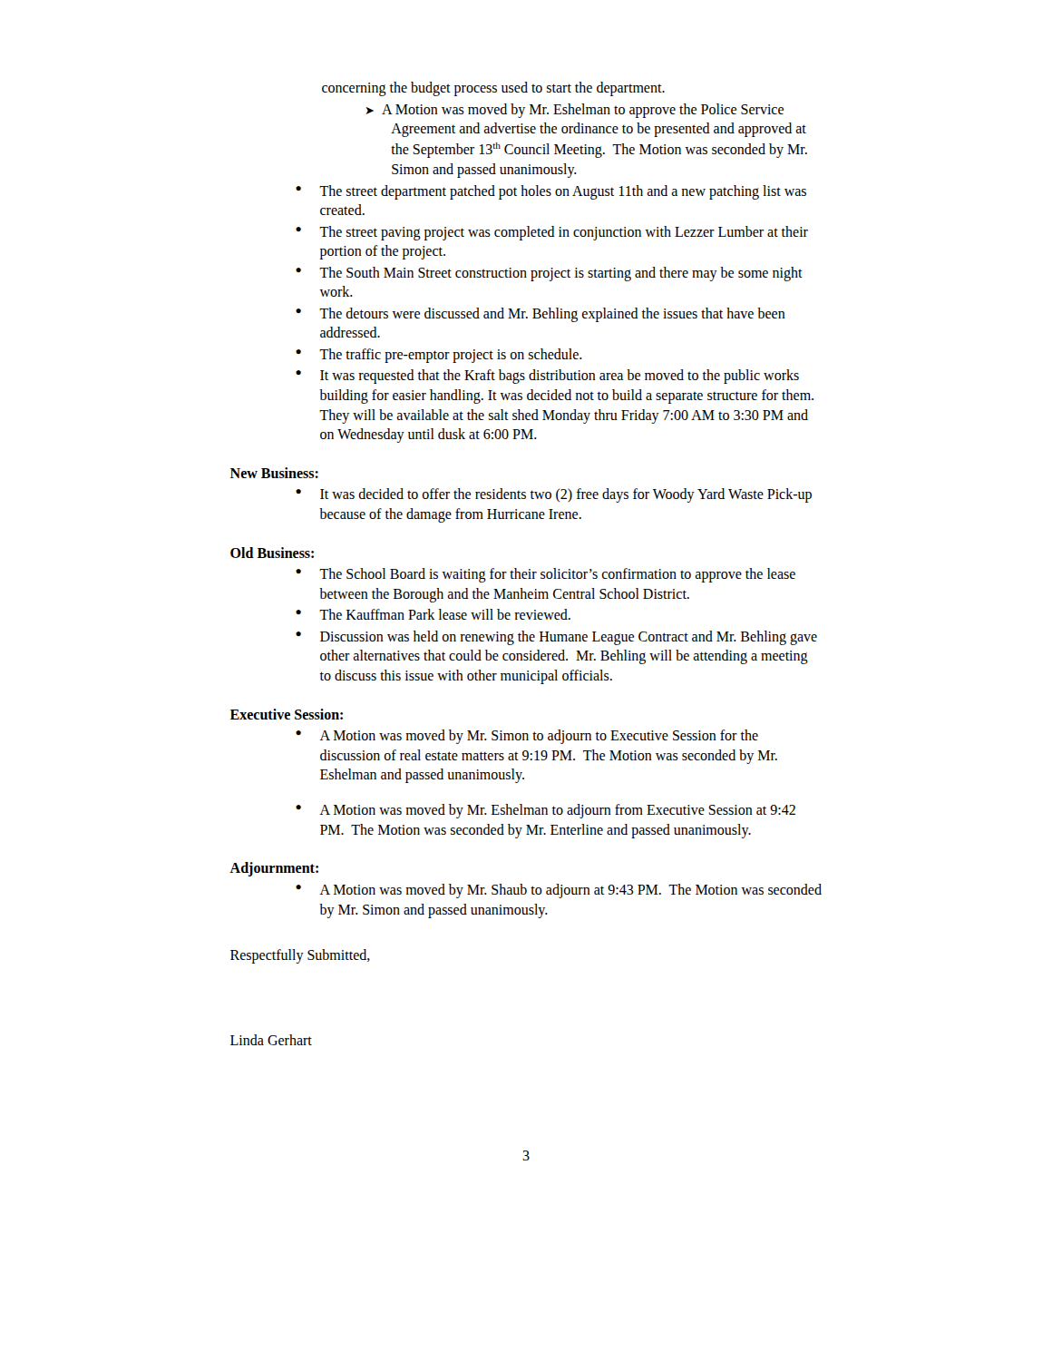concerning the budget process used to start the department.
A Motion was moved by Mr. Eshelman to approve the Police Service Agreement and advertise the ordinance to be presented and approved at the September 13th Council Meeting. The Motion was seconded by Mr. Simon and passed unanimously.
The street department patched pot holes on August 11th and a new patching list was created.
The street paving project was completed in conjunction with Lezzer Lumber at their portion of the project.
The South Main Street construction project is starting and there may be some night work.
The detours were discussed and Mr. Behling explained the issues that have been addressed.
The traffic pre-emptor project is on schedule.
It was requested that the Kraft bags distribution area be moved to the public works building for easier handling. It was decided not to build a separate structure for them. They will be available at the salt shed Monday thru Friday 7:00 AM to 3:30 PM and on Wednesday until dusk at 6:00 PM.
New Business:
It was decided to offer the residents two (2) free days for Woody Yard Waste Pick-up because of the damage from Hurricane Irene.
Old Business:
The School Board is waiting for their solicitor’s confirmation to approve the lease between the Borough and the Manheim Central School District.
The Kauffman Park lease will be reviewed.
Discussion was held on renewing the Humane League Contract and Mr. Behling gave other alternatives that could be considered. Mr. Behling will be attending a meeting to discuss this issue with other municipal officials.
Executive Session:
A Motion was moved by Mr. Simon to adjourn to Executive Session for the discussion of real estate matters at 9:19 PM. The Motion was seconded by Mr. Eshelman and passed unanimously.
A Motion was moved by Mr. Eshelman to adjourn from Executive Session at 9:42 PM. The Motion was seconded by Mr. Enterline and passed unanimously.
Adjournment:
A Motion was moved by Mr. Shaub to adjourn at 9:43 PM. The Motion was seconded by Mr. Simon and passed unanimously.
Respectfully Submitted,
Linda Gerhart
3